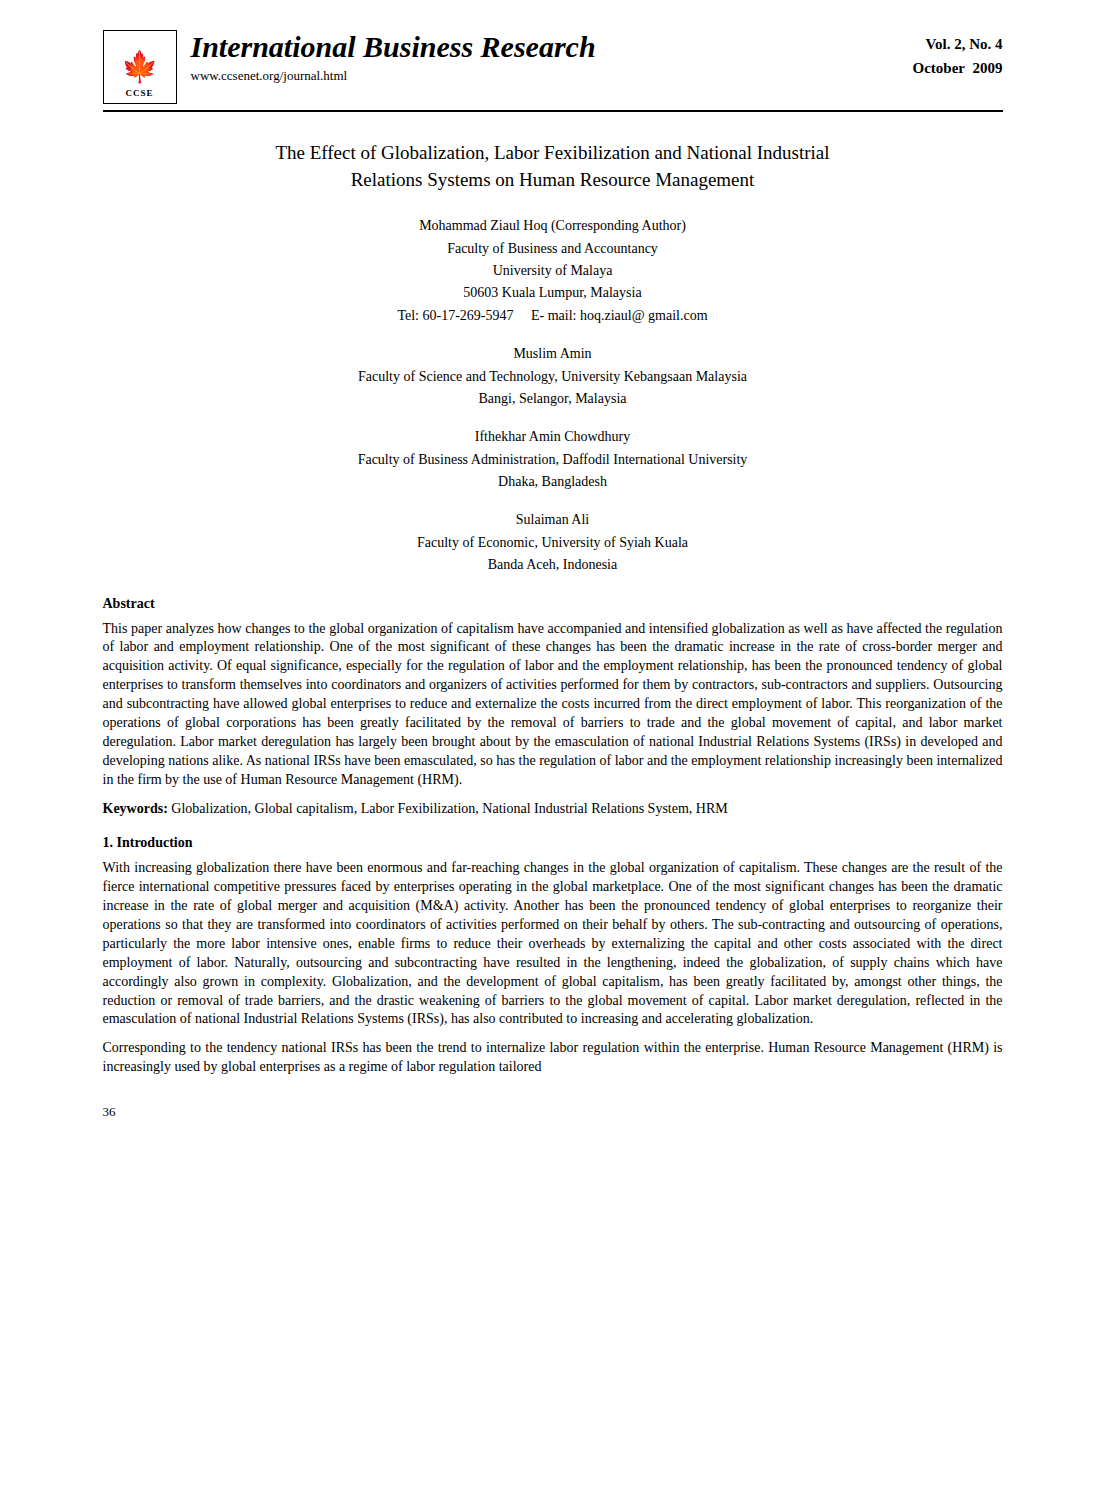🍁 CCSE
International Business Research
www.ccsenet.org/journal.html
Vol. 2, No. 4
October 2009
The Effect of Globalization, Labor Fexibilization and National Industrial
Relations Systems on Human Resource Management
Mohammad Ziaul Hoq (Corresponding Author)
Faculty of Business and Accountancy
University of Malaya
50603 Kuala Lumpur, Malaysia
Tel: 60-17-269-5947 E- mail: hoq.ziaul@ gmail.com
Muslim Amin
Faculty of Science and Technology, University Kebangsaan Malaysia
Bangi, Selangor, Malaysia
Ifthekhar Amin Chowdhury
Faculty of Business Administration, Daffodil International University
Dhaka, Bangladesh
Sulaiman Ali
Faculty of Economic, University of Syiah Kuala
Banda Aceh, Indonesia
Abstract
This paper analyzes how changes to the global organization of capitalism have accompanied and intensified globalization as well as have affected the regulation of labor and employment relationship. One of the most significant of these changes has been the dramatic increase in the rate of cross-border merger and acquisition activity. Of equal significance, especially for the regulation of labor and the employment relationship, has been the pronounced tendency of global enterprises to transform themselves into coordinators and organizers of activities performed for them by contractors, sub-contractors and suppliers. Outsourcing and subcontracting have allowed global enterprises to reduce and externalize the costs incurred from the direct employment of labor. This reorganization of the operations of global corporations has been greatly facilitated by the removal of barriers to trade and the global movement of capital, and labor market deregulation. Labor market deregulation has largely been brought about by the emasculation of national Industrial Relations Systems (IRSs) in developed and developing nations alike. As national IRSs have been emasculated, so has the regulation of labor and the employment relationship increasingly been internalized in the firm by the use of Human Resource Management (HRM).
Keywords: Globalization, Global capitalism, Labor Fexibilization, National Industrial Relations System, HRM
1. Introduction
With increasing globalization there have been enormous and far-reaching changes in the global organization of capitalism. These changes are the result of the fierce international competitive pressures faced by enterprises operating in the global marketplace. One of the most significant changes has been the dramatic increase in the rate of global merger and acquisition (M&A) activity. Another has been the pronounced tendency of global enterprises to reorganize their operations so that they are transformed into coordinators of activities performed on their behalf by others. The sub-contracting and outsourcing of operations, particularly the more labor intensive ones, enable firms to reduce their overheads by externalizing the capital and other costs associated with the direct employment of labor. Naturally, outsourcing and subcontracting have resulted in the lengthening, indeed the globalization, of supply chains which have accordingly also grown in complexity. Globalization, and the development of global capitalism, has been greatly facilitated by, amongst other things, the reduction or removal of trade barriers, and the drastic weakening of barriers to the global movement of capital. Labor market deregulation, reflected in the emasculation of national Industrial Relations Systems (IRSs), has also contributed to increasing and accelerating globalization.
Corresponding to the tendency national IRSs has been the trend to internalize labor regulation within the enterprise. Human Resource Management (HRM) is increasingly used by global enterprises as a regime of labor regulation tailored
36